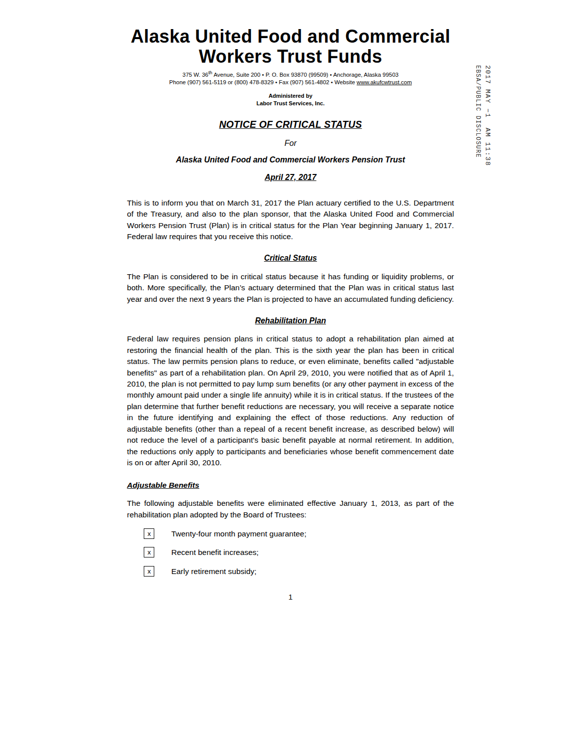2017 MAY −1 AM 11:38
EBSA/PUBLIC DISCLOSURE
Alaska United Food and Commercial
Workers Trust Funds
375 W. 36th Avenue, Suite 200 • P. O. Box 93870 (99509) • Anchorage, Alaska 99503
Phone (907) 561-5119 or (800) 478-8329 • Fax (907) 561-4802 • Website www.akufcwtrust.com
Administered by
Labor Trust Services, Inc.
NOTICE OF CRITICAL STATUS
For
Alaska United Food and Commercial Workers Pension Trust
April 27, 2017
This is to inform you that on March 31, 2017 the Plan actuary certified to the U.S. Department of the Treasury, and also to the plan sponsor, that the Alaska United Food and Commercial Workers Pension Trust (Plan) is in critical status for the Plan Year beginning January 1, 2017. Federal law requires that you receive this notice.
Critical Status
The Plan is considered to be in critical status because it has funding or liquidity problems, or both. More specifically, the Plan’s actuary determined that the Plan was in critical status last year and over the next 9 years the Plan is projected to have an accumulated funding deficiency.
Rehabilitation Plan
Federal law requires pension plans in critical status to adopt a rehabilitation plan aimed at restoring the financial health of the plan. This is the sixth year the plan has been in critical status. The law permits pension plans to reduce, or even eliminate, benefits called "adjustable benefits" as part of a rehabilitation plan. On April 29, 2010, you were notified that as of April 1, 2010, the plan is not permitted to pay lump sum benefits (or any other payment in excess of the monthly amount paid under a single life annuity) while it is in critical status. If the trustees of the plan determine that further benefit reductions are necessary, you will receive a separate notice in the future identifying and explaining the effect of those reductions. Any reduction of adjustable benefits (other than a repeal of a recent benefit increase, as described below) will not reduce the level of a participant's basic benefit payable at normal retirement. In addition, the reductions only apply to participants and beneficiaries whose benefit commencement date is on or after April 30, 2010.
Adjustable Benefits
The following adjustable benefits were eliminated effective January 1, 2013, as part of the rehabilitation plan adopted by the Board of Trustees:
xTwenty-four month payment guarantee;
xRecent benefit increases;
xEarly retirement subsidy;
1